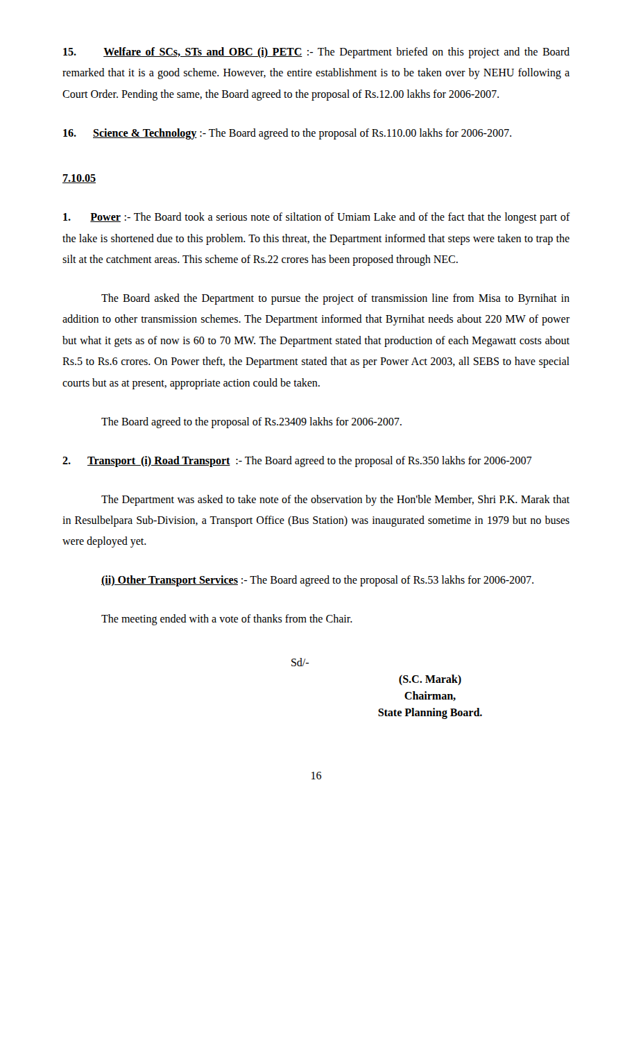15. Welfare of SCs, STs and OBC (i) PETC :- The Department briefed on this project and the Board remarked that it is a good scheme. However, the entire establishment is to be taken over by NEHU following a Court Order. Pending the same, the Board agreed to the proposal of Rs.12.00 lakhs for 2006-2007.
16. Science & Technology :- The Board agreed to the proposal of Rs.110.00 lakhs for 2006-2007.
7.10.05
1. Power :- The Board took a serious note of siltation of Umiam Lake and of the fact that the longest part of the lake is shortened due to this problem. To this threat, the Department informed that steps were taken to trap the silt at the catchment areas. This scheme of Rs.22 crores has been proposed through NEC.
The Board asked the Department to pursue the project of transmission line from Misa to Byrnihat in addition to other transmission schemes. The Department informed that Byrnihat needs about 220 MW of power but what it gets as of now is 60 to 70 MW. The Department stated that production of each Megawatt costs about Rs.5 to Rs.6 crores. On Power theft, the Department stated that as per Power Act 2003, all SEBS to have special courts but as at present, appropriate action could be taken.
The Board agreed to the proposal of Rs.23409 lakhs for 2006-2007.
2. Transport (i) Road Transport :- The Board agreed to the proposal of Rs.350 lakhs for 2006-2007
The Department was asked to take note of the observation by the Hon'ble Member, Shri P.K. Marak that in Resulbelpara Sub-Division, a Transport Office (Bus Station) was inaugurated sometime in 1979 but no buses were deployed yet.
(ii) Other Transport Services :- The Board agreed to the proposal of Rs.53 lakhs for 2006-2007.
The meeting ended with a vote of thanks from the Chair.
Sd/-
(S.C. Marak)
Chairman,
State Planning Board.
16